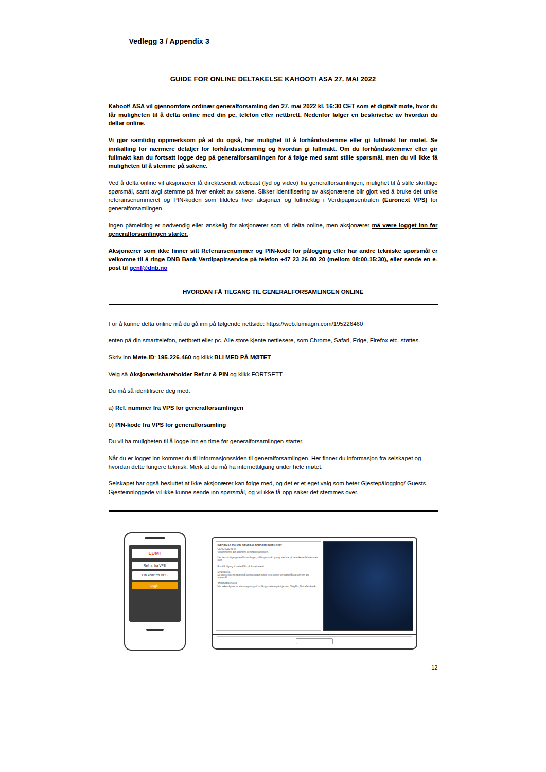Vedlegg 3 / Appendix 3
GUIDE FOR ONLINE DELTAKELSE KAHOOT! ASA 27. MAI 2022
Kahoot! ASA vil gjennomføre ordinær generalforsamling den 27. mai 2022 kl. 16:30 CET som et digitalt møte, hvor du får muligheten til å delta online med din pc, telefon eller nettbrett. Nedenfor følger en beskrivelse av hvordan du deltar online.
Vi gjør samtidig oppmerksom på at du også, har mulighet til å forhåndsstemme eller gi fullmakt før møtet. Se innkalling for nærmere detaljer for forhåndsstemming og hvordan gi fullmakt. Om du forhåndsstemmer eller gir fullmakt kan du fortsatt logge deg på generalforsamlingen for å følge med samt stille spørsmål, men du vil ikke få muligheten til å stemme på sakene.
Ved å delta online vil aksjonærer få direktesendt webcast (lyd og video) fra generalforsamlingen, mulighet til å stille skriftlige spørsmål, samt avgi stemme på hver enkelt av sakene. Sikker identifisering av aksjonærene blir gjort ved å bruke det unike referansenummeret og PIN-koden som tildeles hver aksjonær og fullmektig i Verdipapirsentralen (Euronext VPS) for generalforsamlingen.
Ingen påmelding er nødvendig eller ønskelig for aksjonærer som vil delta online, men aksjonærer må være logget inn før generalforsamlingen starter.
Aksjonærer som ikke finner sitt Referansenummer og PIN-kode for pålogging eller har andre tekniske spørsmål er velkomne til å ringe DNB Bank Verdipapirservice på telefon +47 23 26 80 20 (mellom 08:00-15:30), eller sende en e-post til genf@dnb.no
HVORDAN FÅ TILGANG TIL GENERALFORSAMLINGEN ONLINE
For å kunne delta online må du gå inn på følgende nettside: https://web.lumiagm.com/195226460
enten på din smarttelefon, nettbrett eller pc. Alle store kjente nettlesere, som Chrome, Safari, Edge, Firefox etc. støttes.
Skriv inn Møte-ID: 195-226-460 og klikk BLI MED PÅ MØTET
Velg så Aksjonær/shareholder Ref.nr & PIN og klikk FORTSETT
Du må så identifisere deg med.
a) Ref. nummer fra VPS for generalforsamlingen
b) PIN-kode fra VPS for generalforsamling
Du vil ha muligheten til å logge inn en time før generalforsamlingen starter.
Når du er logget inn kommer du til informasjonssiden til generalforsamlingen. Her finner du informasjon fra selskapet og hvordan dette fungere teknisk. Merk at du må ha internettilgang under hele møtet.
Selskapet har også besluttet at ikke-aksjonærer kan følge med, og det er et eget valg som heter Gjestepålogging/ Guests. Gjesteinnloggede vil ikke kunne sende inn spørsmål, og vil ikke få opp saker det stemmes over.
LUMI
Ref nr. fra VPS
Pin kode fra VPS
Login
INFORMASJON OM GENERALFORSAMLINGEN 2022
GENERELL INFO
Velkommen til den ordinære generalforsamlingen.
Her kan du følge generalforsamlingen, stille spørsmål og avgi stemme på de sakene det stemmes over.
For å få tilgang til møtet klikk på ikonet øverst.
SPØRSMÅL
Du kan sende inn spørsmål skriftlig under møtet. Velg ikonet for spørsmål og skriv inn ditt spørsmål.
STEMMEGIVNING
Når saken åpnes for stemmegivning vil du få opp sakene på skjermen. Velg For, Mot eller Avstår.
12